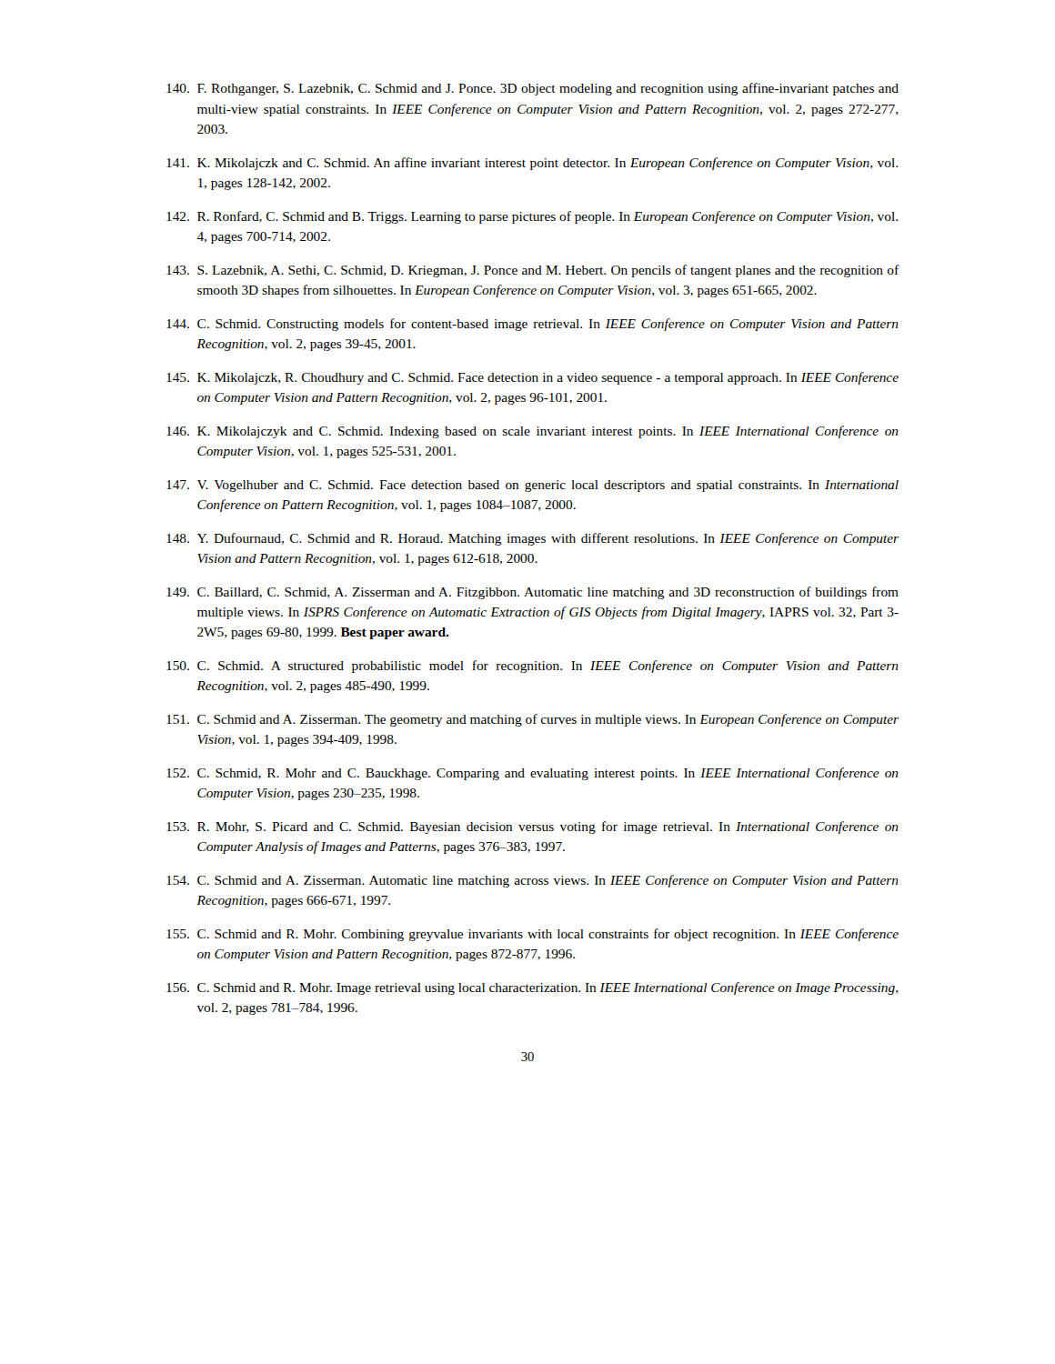140. F. Rothganger, S. Lazebnik, C. Schmid and J. Ponce. 3D object modeling and recognition using affine-invariant patches and multi-view spatial constraints. In IEEE Conference on Computer Vision and Pattern Recognition, vol. 2, pages 272-277, 2003.
141. K. Mikolajczk and C. Schmid. An affine invariant interest point detector. In European Conference on Computer Vision, vol. 1, pages 128-142, 2002.
142. R. Ronfard, C. Schmid and B. Triggs. Learning to parse pictures of people. In European Conference on Computer Vision, vol. 4, pages 700-714, 2002.
143. S. Lazebnik, A. Sethi, C. Schmid, D. Kriegman, J. Ponce and M. Hebert. On pencils of tangent planes and the recognition of smooth 3D shapes from silhouettes. In European Conference on Computer Vision, vol. 3, pages 651-665, 2002.
144. C. Schmid. Constructing models for content-based image retrieval. In IEEE Conference on Computer Vision and Pattern Recognition, vol. 2, pages 39-45, 2001.
145. K. Mikolajczk, R. Choudhury and C. Schmid. Face detection in a video sequence - a temporal approach. In IEEE Conference on Computer Vision and Pattern Recognition, vol. 2, pages 96-101, 2001.
146. K. Mikolajczyk and C. Schmid. Indexing based on scale invariant interest points. In IEEE International Conference on Computer Vision, vol. 1, pages 525-531, 2001.
147. V. Vogelhuber and C. Schmid. Face detection based on generic local descriptors and spatial constraints. In International Conference on Pattern Recognition, vol. 1, pages 1084–1087, 2000.
148. Y. Dufournaud, C. Schmid and R. Horaud. Matching images with different resolutions. In IEEE Conference on Computer Vision and Pattern Recognition, vol. 1, pages 612-618, 2000.
149. C. Baillard, C. Schmid, A. Zisserman and A. Fitzgibbon. Automatic line matching and 3D reconstruction of buildings from multiple views. In ISPRS Conference on Automatic Extraction of GIS Objects from Digital Imagery, IAPRS vol. 32, Part 3-2W5, pages 69-80, 1999. Best paper award.
150. C. Schmid. A structured probabilistic model for recognition. In IEEE Conference on Computer Vision and Pattern Recognition, vol. 2, pages 485-490, 1999.
151. C. Schmid and A. Zisserman. The geometry and matching of curves in multiple views. In European Conference on Computer Vision, vol. 1, pages 394-409, 1998.
152. C. Schmid, R. Mohr and C. Bauckhage. Comparing and evaluating interest points. In IEEE International Conference on Computer Vision, pages 230–235, 1998.
153. R. Mohr, S. Picard and C. Schmid. Bayesian decision versus voting for image retrieval. In International Conference on Computer Analysis of Images and Patterns, pages 376–383, 1997.
154. C. Schmid and A. Zisserman. Automatic line matching across views. In IEEE Conference on Computer Vision and Pattern Recognition, pages 666-671, 1997.
155. C. Schmid and R. Mohr. Combining greyvalue invariants with local constraints for object recognition. In IEEE Conference on Computer Vision and Pattern Recognition, pages 872-877, 1996.
156. C. Schmid and R. Mohr. Image retrieval using local characterization. In IEEE International Conference on Image Processing, vol. 2, pages 781–784, 1996.
30